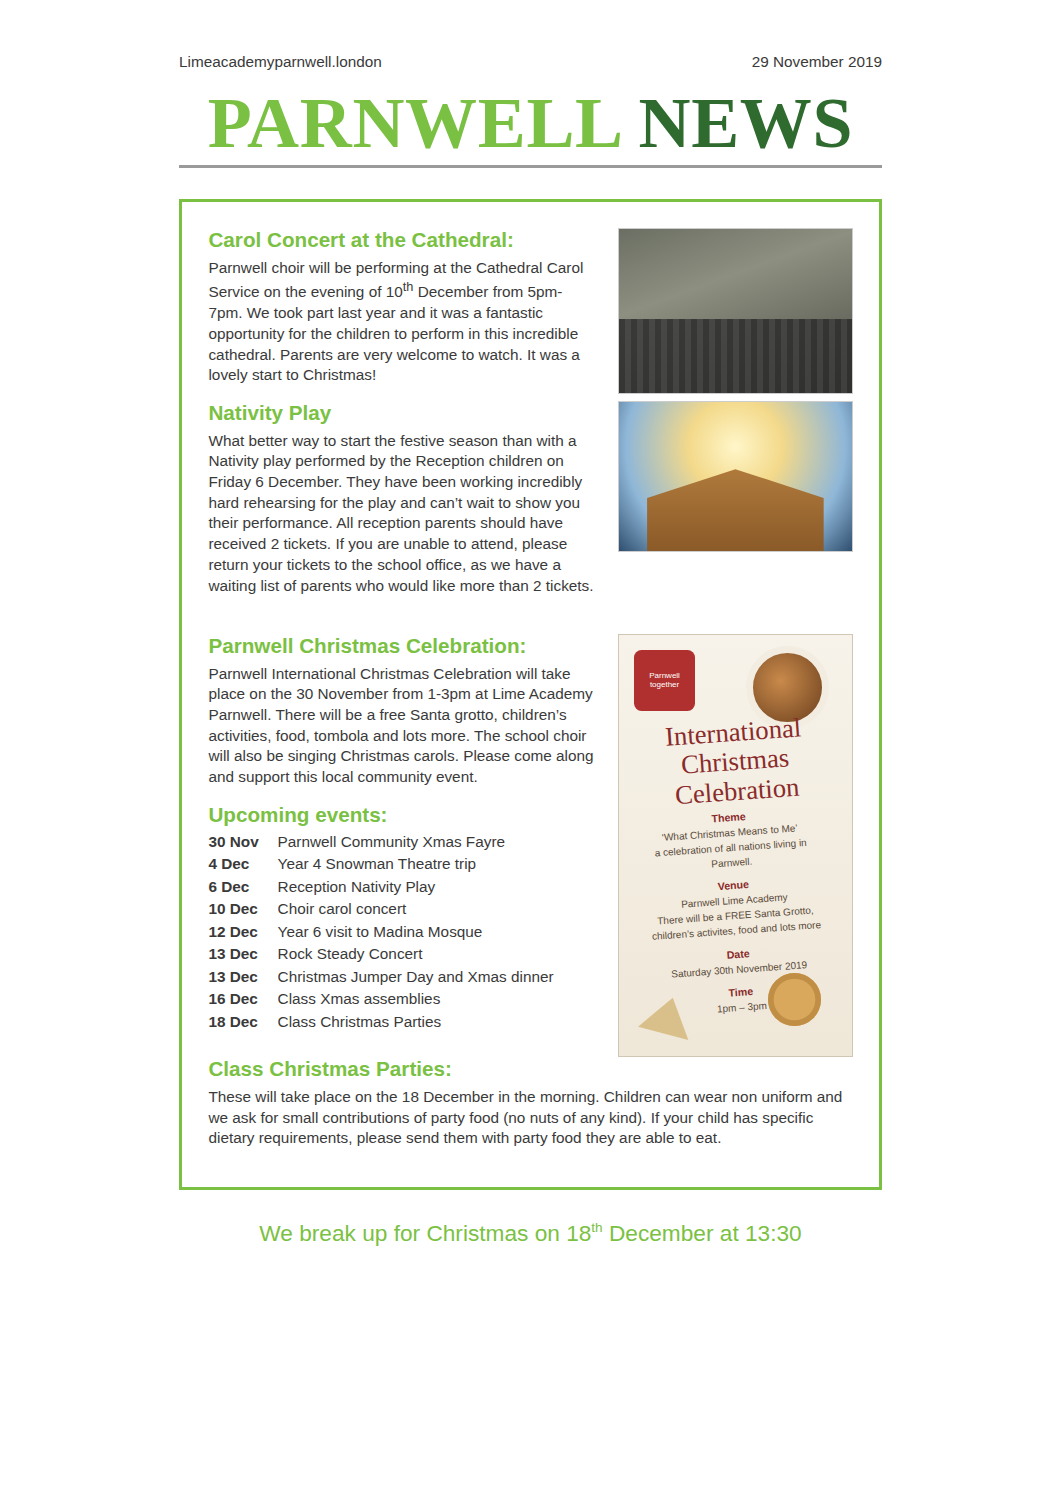Limeacademyparnwell.london 29 November 2019
PARNWELL NEWS
Carol Concert at the Cathedral:
Parnwell choir will be performing at the Cathedral Carol Service on the evening of 10th December from 5pm-7pm. We took part last year and it was a fantastic opportunity for the children to perform in this incredible cathedral. Parents are very welcome to watch. It was a lovely start to Christmas!
Nativity Play
What better way to start the festive season than with a Nativity play performed by the Reception children on Friday 6 December. They have been working incredibly hard rehearsing for the play and can’t wait to show you their performance. All reception parents should have received 2 tickets. If you are unable to attend, please return your tickets to the school office, as we have a waiting list of parents who would like more than 2 tickets.
Parnwell Christmas Celebration:
Parnwell International Christmas Celebration will take place on the 30 November from 1-3pm at Lime Academy Parnwell. There will be a free Santa grotto, children’s activities, food, tombola and lots more. The school choir will also be singing Christmas carols. Please come along and support this local community event.
Upcoming events:
| 30 Nov | Parnwell Community Xmas Fayre |
| 4 Dec | Year 4 Snowman Theatre trip |
| 6 Dec | Reception Nativity Play |
| 10 Dec | Choir carol concert |
| 12 Dec | Year 6 visit to Madina Mosque |
| 13 Dec | Rock Steady Concert |
| 13 Dec | Christmas Jumper Day and Xmas dinner |
| 16 Dec | Class Xmas assemblies |
| 18 Dec | Class Christmas Parties |
Parnwell
together
International
Christmas
Celebration
Theme ‘What Christmas Means to Me’
a celebration of all nations living in Parnwell. Venue Parnwell Lime Academy
There will be a FREE Santa Grotto,
children’s activites, food and lots more Date Saturday 30th November 2019 Time 1pm – 3pm
Class Christmas Parties:
These will take place on the 18 December in the morning. Children can wear non uniform and we ask for small contributions of party food (no nuts of any kind). If your child has specific dietary requirements, please send them with party food they are able to eat.
We break up for Christmas on 18th December at 13:30